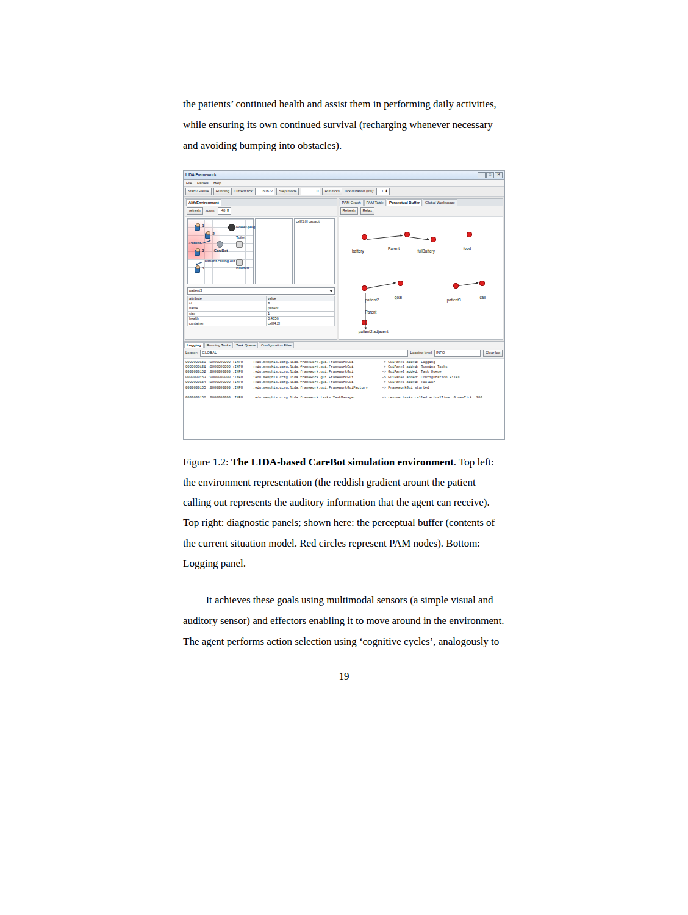the patients’ continued health and assist them in performing daily activities, while ensuring its own continued survival (recharging whenever necessary and avoiding bumping into obstacles).
LIDA Framework
_□✕
File Panels Help
Start / Pause
Running
Current tick:
60672
Step mode
0
Run ticks
Tick duration (ms):
1 ⬍
AlifeEnvironment
refresh
zoom:
40 ⬍
1
2
3
4
Power plug
CareBot
Toilet
Kitchen
Patient
Patient calling out
cell[5,0] capacit
patient3
| attribute | value |
| --- | --- |
| id | 3 |
| name | patient |
| size | 1 |
| health | 0,4656 |
| container | cell[4,2] |
PAM Graph
PAM Table
Perceptual Buffer
Global Workspace
Refresh
Relax
battery
Parent
fullBattery
food
patient2
goal
patient3
call
Parent
patient2 adjacent
Logging
Running Tasks
Task Queue
Configuration Files
Logger:
GLOBAL
Logging level
INFO
Clear log
0000000150 :0000000000 :INFO :edu.memphis.ccrg.lida.framework.gui.FrameworkGui -> GuiPanel added: Logging 0000000151 :0000000000 :INFO :edu.memphis.ccrg.lida.framework.gui.FrameworkGui -> GuiPanel added: Running Tasks 0000000152 :0000000000 :INFO :edu.memphis.ccrg.lida.framework.gui.FrameworkGui -> GuiPanel added: Task Queue 0000000153 :0000000000 :INFO :edu.memphis.ccrg.lida.framework.gui.FrameworkGui -> GuiPanel added: Configuration Files 0000000154 :0000000000 :INFO :edu.memphis.ccrg.lida.framework.gui.FrameworkGui -> GuiPanel added: ToolBar 0000000155 :0000000000 :INFO :edu.memphis.ccrg.lida.framework.gui.FrameworkGuiFactory -> FrameworkGui started 0000000156 :0000000000 :INFO :edu.memphis.ccrg.lida.framework.tasks.TaskManager -> resume tasks called actualTime: 0 maxTick: 200
Figure 1.2: The LIDA-based CareBot simulation environment. Top left: the environment representation (the reddish gradient arount the patient calling out represents the auditory information that the agent can receive). Top right: diagnostic panels; shown here: the perceptual buffer (contents of the current situation model. Red circles represent PAM nodes). Bottom: Logging panel.
It achieves these goals using multimodal sensors (a simple visual and auditory sensor) and effectors enabling it to move around in the environment. The agent performs action selection using ‘cognitive cycles’, analogously to
19